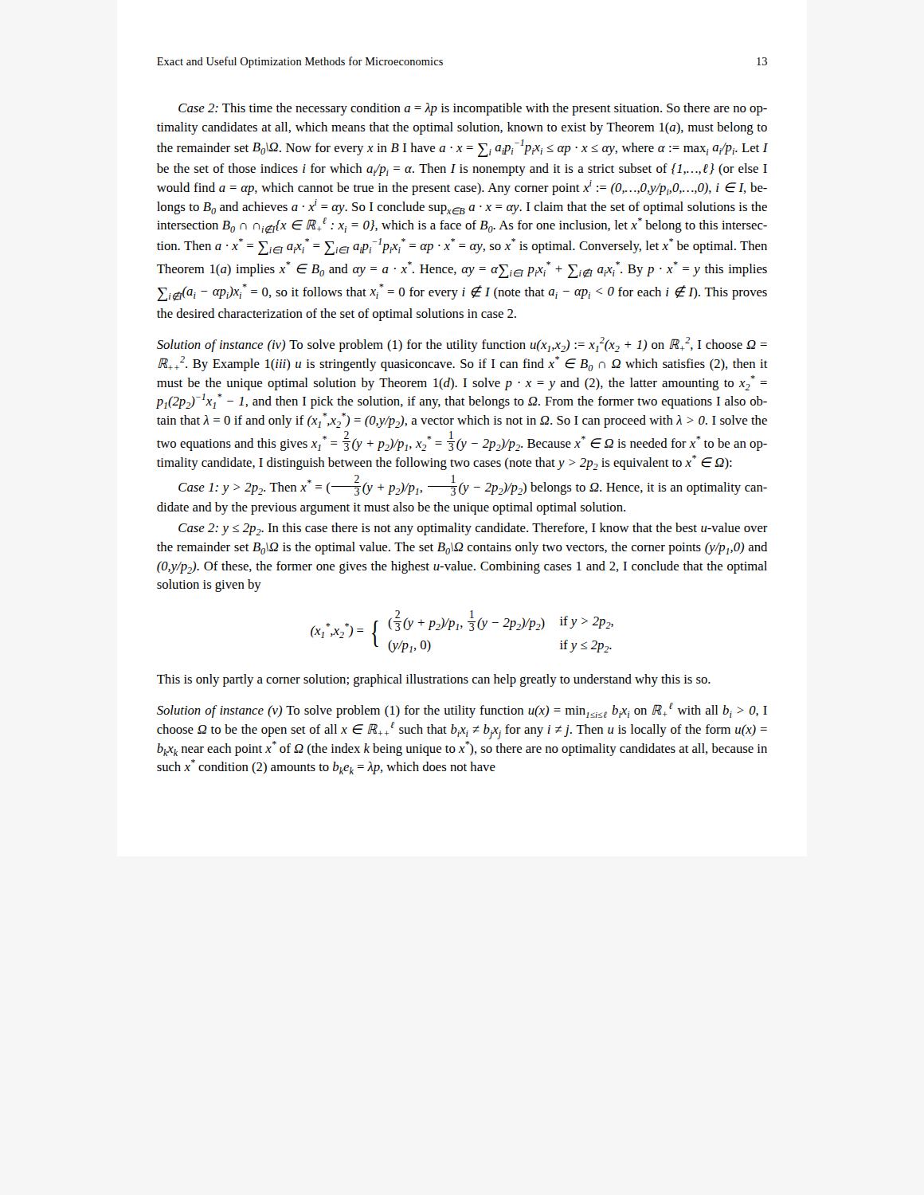Exact and Useful Optimization Methods for Microeconomics 13
Case 2: This time the necessary condition a = λp is incompatible with the present situation. So there are no optimality candidates at all, which means that the optimal solution, known to exist by Theorem 1(a), must belong to the remainder set B0\Ω. Now for every x in B I have a · x = ∑i aipi−1pixi ≤ αp · x ≤ αy, where α := maxi ai/pi. Let I be the set of those indices i for which ai/pi = α. Then I is nonempty and it is a strict subset of {1,…,ℓ} (or else I would find a = αp, which cannot be true in the present case). Any corner point xi := (0,…,0,y/pi,0,…,0), i ∈ I, belongs to B0 and achieves a · xi = αy. So I conclude supx∈B a · x = αy. I claim that the set of optimal solutions is the intersection B0 ∩ ∩i∉I{x ∈ ℝ+ℓ : xi = 0}, which is a face of B0. As for one inclusion, let x* belong to this intersection. Then a · x* = ∑i∈I aixi* = ∑i∈I aipi−1pixi* = αp · x* = αy, so x* is optimal. Conversely, let x* be optimal. Then Theorem 1(a) implies x* ∈ B0 and αy = a · x*. Hence, αy = α∑i∈I pixi* + ∑i∉I aixi*. By p · x* = y this implies ∑i∉I(ai − αpi)xi* = 0, so it follows that xi* = 0 for every i ∉ I (note that ai − αpi < 0 for each i ∉ I). This proves the desired characterization of the set of optimal solutions in case 2.
Solution of instance (iv) To solve problem (1) for the utility function u(x1,x2) := x12(x2 + 1) on ℝ+2, I choose Ω = ℝ++2. By Example 1(iii) u is stringently quasiconcave. So if I can find x* ∈ B0 ∩ Ω which satisfies (2), then it must be the unique optimal solution by Theorem 1(d). I solve p · x = y and (2), the latter amounting to x2* = p1(2p2)−1x1* − 1, and then I pick the solution, if any, that belongs to Ω. From the former two equations I also obtain that λ = 0 if and only if (x1*,x2*) = (0,y/p2), a vector which is not in Ω. So I can proceed with λ > 0. I solve the two equations and this gives x1* = 23(y + p2)/p1, x2* = 13(y − 2p2)/p2. Because x* ∈ Ω is needed for x* to be an optimality candidate, I distinguish between the following two cases (note that y > 2p2 is equivalent to x* ∈ Ω):
Case 1: y > 2p2. Then x* = (23(y + p2)/p1, 13(y − 2p2)/p2) belongs to Ω. Hence, it is an optimality candidate and by the previous argument it must also be the unique optimal optimal solution.
Case 2: y ≤ 2p2. In this case there is not any optimality candidate. Therefore, I know that the best u-value over the remainder set B0\Ω is the optimal value. The set B0\Ω contains only two vectors, the corner points (y/p1,0) and (0,y/p2). Of these, the former one gives the highest u-value. Combining cases 1 and 2, I conclude that the optimal solution is given by
(x1*,x2*) = { (23(y + p2)/p1, 13(y − 2p2)/p2) if y > 2p2, (y/p1, 0) if y ≤ 2p2.
This is only partly a corner solution; graphical illustrations can help greatly to understand why this is so.
Solution of instance (v) To solve problem (1) for the utility function u(x) = min1≤i≤ℓ bixi on ℝ+ℓ with all bi > 0, I choose Ω to be the open set of all x ∈ ℝ++ℓ such that bixi ≠ bjxj for any i ≠ j. Then u is locally of the form u(x) = bkxk near each point x* of Ω (the index k being unique to x*), so there are no optimality candidates at all, because in such x* condition (2) amounts to bkek = λp, which does not have